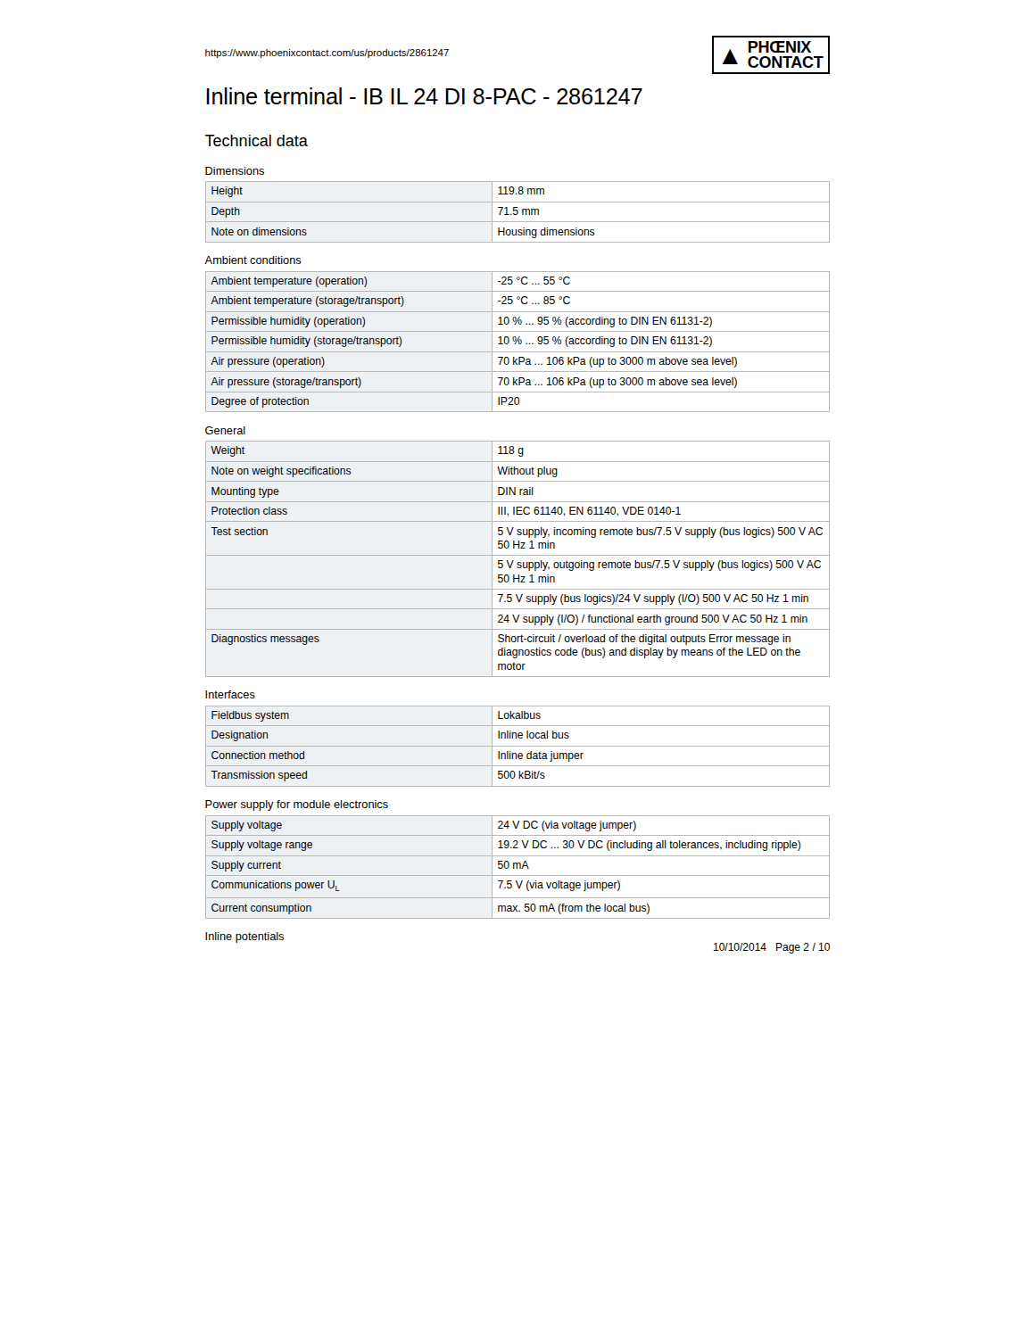▲ PHŒNIX
CONTACT
https://www.phoenixcontact.com/us/products/2861247
Inline terminal - IB IL 24 DI 8-PAC - 2861247
Technical data
Dimensions
| Height | 119.8 mm |
| Depth | 71.5 mm |
| Note on dimensions | Housing dimensions |
Ambient conditions
| Ambient temperature (operation) | -25 °C ... 55 °C |
| Ambient temperature (storage/transport) | -25 °C ... 85 °C |
| Permissible humidity (operation) | 10 % ... 95 % (according to DIN EN 61131-2) |
| Permissible humidity (storage/transport) | 10 % ... 95 % (according to DIN EN 61131-2) |
| Air pressure (operation) | 70 kPa ... 106 kPa (up to 3000 m above sea level) |
| Air pressure (storage/transport) | 70 kPa ... 106 kPa (up to 3000 m above sea level) |
| Degree of protection | IP20 |
General
| Weight | 118 g |
| Note on weight specifications | Without plug |
| Mounting type | DIN rail |
| Protection class | III, IEC 61140, EN 61140, VDE 0140-1 |
| Test section | 5 V supply, incoming remote bus/7.5 V supply (bus logics) 500 V AC 50 Hz 1 min |
| | 5 V supply, outgoing remote bus/7.5 V supply (bus logics) 500 V AC 50 Hz 1 min |
| | 7.5 V supply (bus logics)/24 V supply (I/O) 500 V AC 50 Hz 1 min |
| | 24 V supply (I/O) / functional earth ground 500 V AC 50 Hz 1 min |
| Diagnostics messages | Short-circuit / overload of the digital outputs Error message in diagnostics code (bus) and display by means of the LED on the motor |
Interfaces
| Fieldbus system | Lokalbus |
| Designation | Inline local bus |
| Connection method | Inline data jumper |
| Transmission speed | 500 kBit/s |
Power supply for module electronics
| Supply voltage | 24 V DC (via voltage jumper) |
| Supply voltage range | 19.2 V DC ... 30 V DC (including all tolerances, including ripple) |
| Supply current | 50 mA |
| Communications power U L | 7.5 V (via voltage jumper) |
| Current consumption | max. 50 mA (from the local bus) |
Inline potentials
10/10/2014 Page 2 / 10